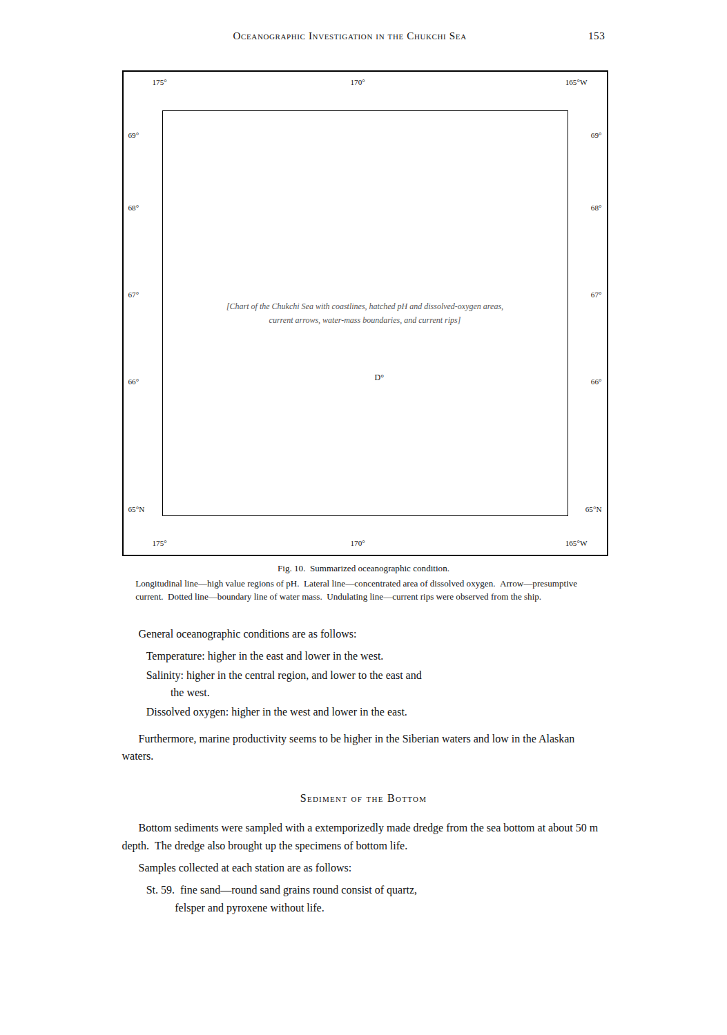Oceanographic Investigation in the Chukchi Sea 153
175° 170° 165°W 175° 170° 165°W 69° 68° 67° 66° 65°N 69° 68° 67° 66° 65°N D° [Chart of the Chukchi Sea with coastlines, hatched pH and dissolved-oxygen areas, current arrows, water-mass boundaries, and current rips]
Fig. 10. Summarized oceanographic condition. Longitudinal line—high value regions of pH. Lateral line—concentrated area of dissolved oxygen. Arrow—presumptive current. Dotted line—boundary line of water mass. Undulating line—current rips were observed from the ship.
General oceanographic conditions are as follows:
Temperature:
higher in the east and lower in the west.
Salinity:
higher in the central region, and lower to the east andthe west.
Dissolved oxygen:
higher in the west and lower in the east.
Furthermore, marine productivity seems to be higher in the Siberian waters and low in the Alaskan waters.
Sediment of the Bottom
Bottom sediments were sampled with a extemporizedly made dredge from the sea bottom at about 50 m depth. The dredge also brought up the specimens of bottom life.
Samples collected at each station are as follows:
St. 59. fine sand—round sand grains round consist of quartz, felsper and pyroxene without life.